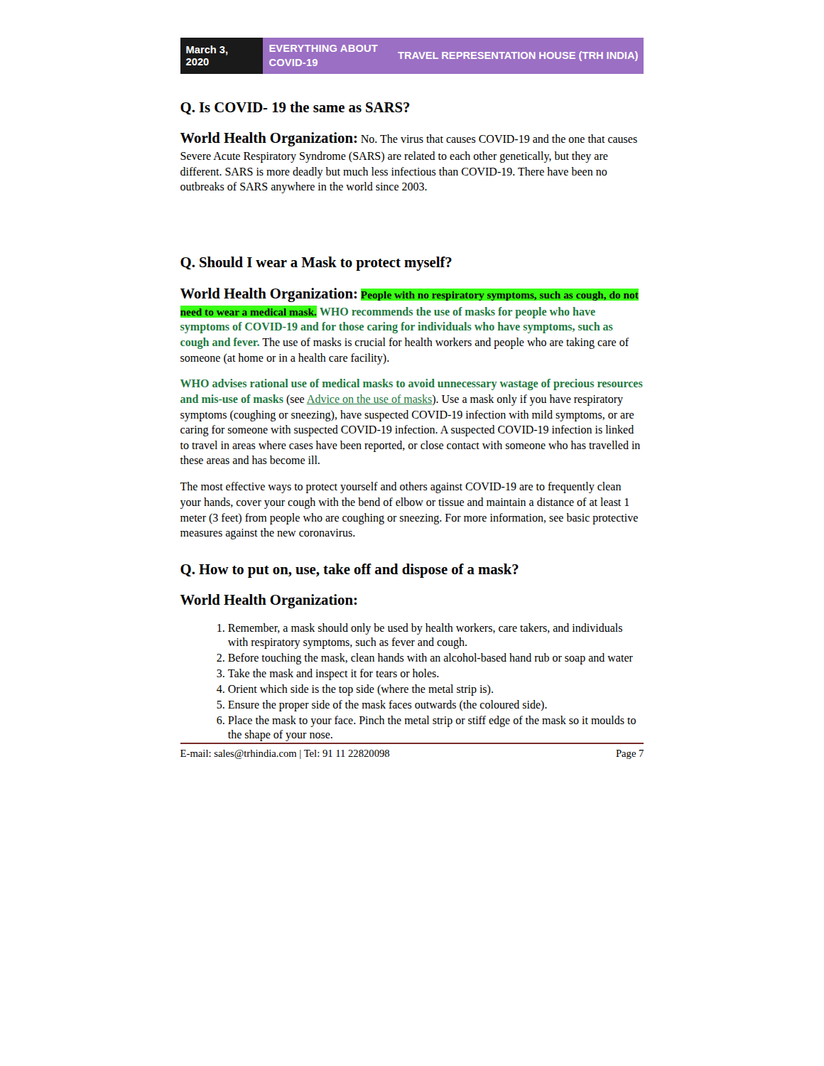March 3,
2020
EVERYTHING ABOUT COVID-19
TRAVEL REPRESENTATION HOUSE (TRH INDIA)
Q. Is COVID- 19 the same as SARS?
World Health Organization: No. The virus that causes COVID-19 and the one that causes Severe Acute Respiratory Syndrome (SARS) are related to each other genetically, but they are different. SARS is more deadly but much less infectious than COVID-19. There have been no outbreaks of SARS anywhere in the world since 2003.
Q. Should I wear a Mask to protect myself?
World Health Organization: People with no respiratory symptoms, such as cough, do not need to wear a medical mask. WHO recommends the use of masks for people who have symptoms of COVID-19 and for those caring for individuals who have symptoms, such as cough and fever. The use of masks is crucial for health workers and people who are taking care of someone (at home or in a health care facility).
WHO advises rational use of medical masks to avoid unnecessary wastage of precious resources and mis-use of masks (see Advice on the use of masks). Use a mask only if you have respiratory symptoms (coughing or sneezing), have suspected COVID-19 infection with mild symptoms, or are caring for someone with suspected COVID-19 infection. A suspected COVID-19 infection is linked to travel in areas where cases have been reported, or close contact with someone who has travelled in these areas and has become ill.
The most effective ways to protect yourself and others against COVID-19 are to frequently clean your hands, cover your cough with the bend of elbow or tissue and maintain a distance of at least 1 meter (3 feet) from people who are coughing or sneezing. For more information, see basic protective measures against the new coronavirus.
Q. How to put on, use, take off and dispose of a mask?
World Health Organization:
Remember, a mask should only be used by health workers, care takers, and individuals with respiratory symptoms, such as fever and cough.
Before touching the mask, clean hands with an alcohol-based hand rub or soap and water
Take the mask and inspect it for tears or holes.
Orient which side is the top side (where the metal strip is).
Ensure the proper side of the mask faces outwards (the coloured side).
Place the mask to your face. Pinch the metal strip or stiff edge of the mask so it moulds to the shape of your nose.
E-mail: sales@trhindia.com | Tel: 91 11 22820098
Page 7